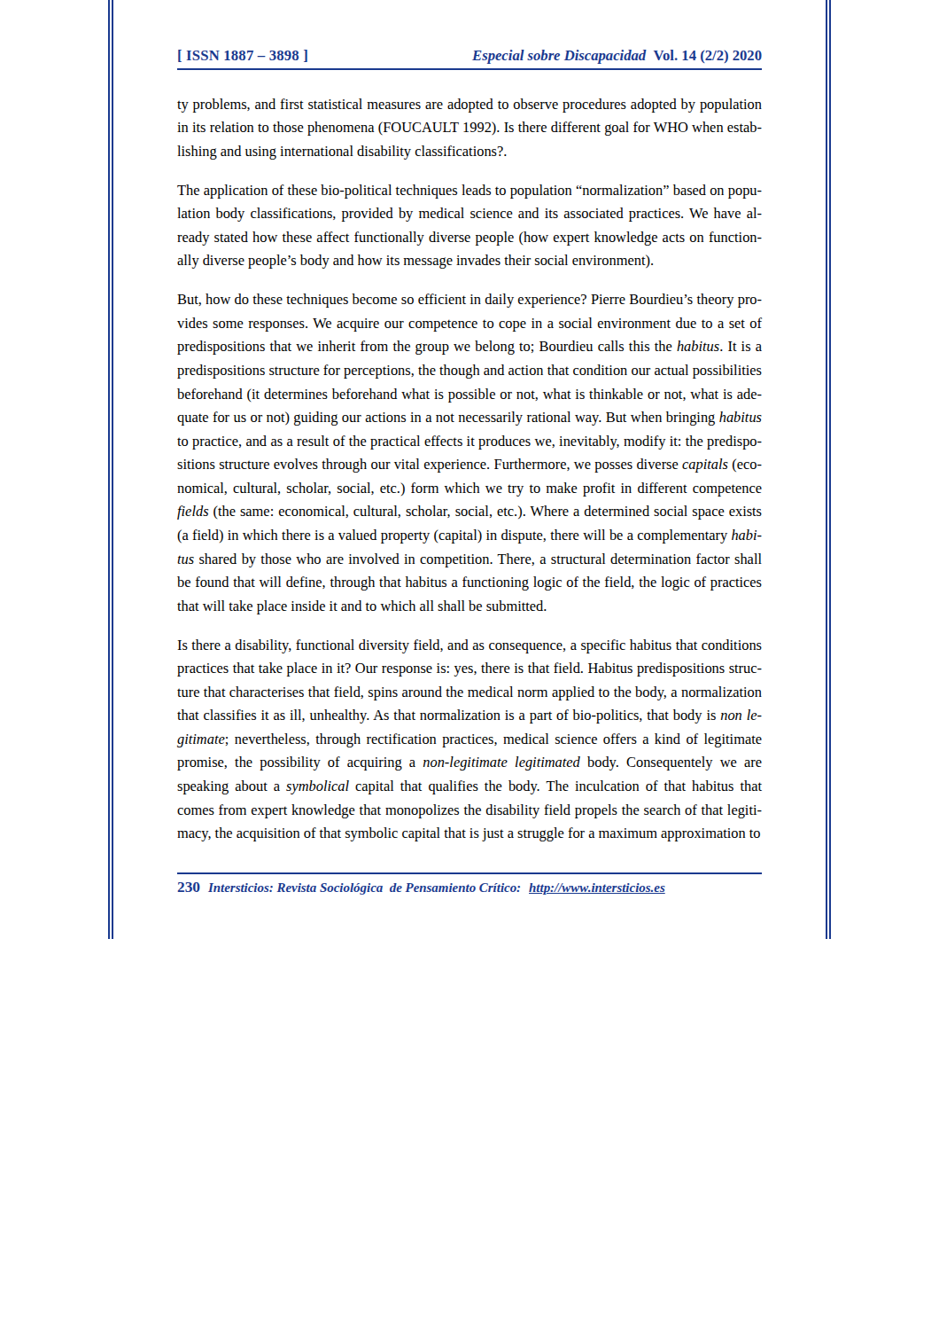[ ISSN 1887 – 3898 ] Especial sobre Discapacidad Vol. 14 (2/2) 2020
ty problems, and first statistical measures are adopted to observe procedures adopted by population in its relation to those phenomena (FOUCAULT 1992). Is there different goal for WHO when establishing and using international disability classifications?.
The application of these bio-political techniques leads to population “normalization” based on population body classifications, provided by medical science and its associated practices. We have already stated how these affect functionally diverse people (how expert knowledge acts on functionally diverse people’s body and how its message invades their social environment).
But, how do these techniques become so efficient in daily experience? Pierre Bourdieu’s theory provides some responses. We acquire our competence to cope in a social environment due to a set of predispositions that we inherit from the group we belong to; Bourdieu calls this the habitus. It is a predispositions structure for perceptions, the though and action that condition our actual possibilities beforehand (it determines beforehand what is possible or not, what is thinkable or not, what is adequate for us or not) guiding our actions in a not necessarily rational way. But when bringing habitus to practice, and as a result of the practical effects it produces we, inevitably, modify it: the predispositions structure evolves through our vital experience. Furthermore, we posses diverse capitals (economical, cultural, scholar, social, etc.) form which we try to make profit in different competence fields (the same: economical, cultural, scholar, social, etc.). Where a determined social space exists (a field) in which there is a valued property (capital) in dispute, there will be a complementary habitus shared by those who are involved in competition. There, a structural determination factor shall be found that will define, through that habitus a functioning logic of the field, the logic of practices that will take place inside it and to which all shall be submitted.
Is there a disability, functional diversity field, and as consequence, a specific habitus that conditions practices that take place in it? Our response is: yes, there is that field. Habitus predispositions structure that characterises that field, spins around the medical norm applied to the body, a normalization that classifies it as ill, unhealthy. As that normalization is a part of bio-politics, that body is non legitimate; nevertheless, through rectification practices, medical science offers a kind of legitimate promise, the possibility of acquiring a non-legitimate legitimated body. Consequentely we are speaking about a symbolical capital that qualifies the body. The inculcation of that habitus that comes from expert knowledge that monopolizes the disability field propels the search of that legitimacy, the acquisition of that symbolic capital that is just a struggle for a maximum approximation to
230 Intersticios: Revista Sociológica de Pensamiento Crítico: http://www.intersticios.es